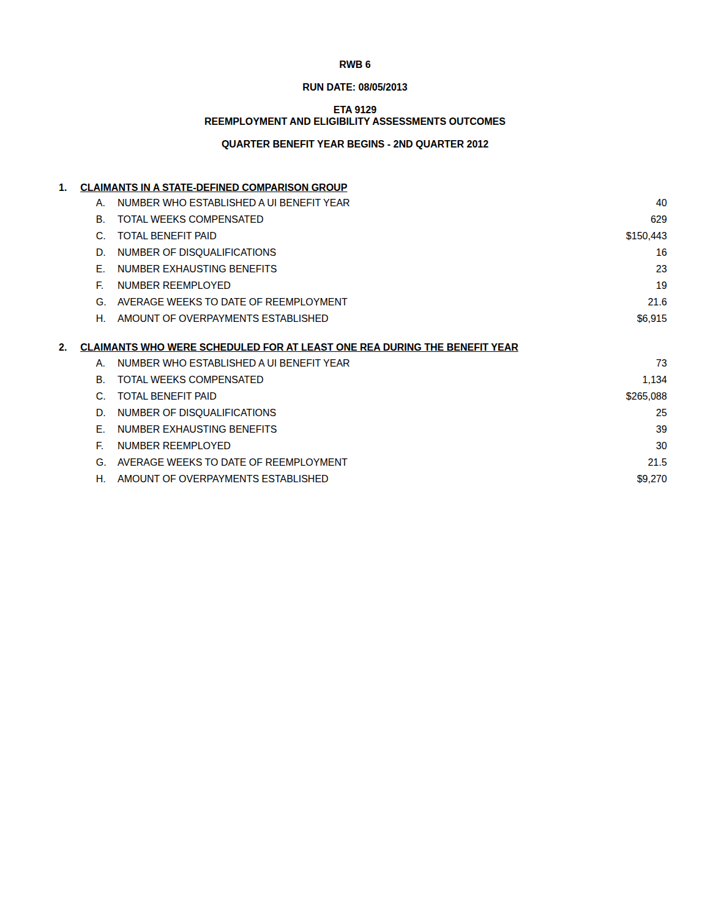RWB 6
RUN DATE: 08/05/2013
ETA 9129 REEMPLOYMENT AND ELIGIBILITY ASSESSMENTS OUTCOMES
QUARTER BENEFIT YEAR BEGINS - 2ND QUARTER 2012
CLAIMANTS IN A STATE-DEFINED COMPARISON GROUP
| A. | NUMBER WHO ESTABLISHED A UI BENEFIT YEAR | 40 |
| B. | TOTAL WEEKS COMPENSATED | 629 |
| C. | TOTAL BENEFIT PAID | $150,443 |
| D. | NUMBER OF DISQUALIFICATIONS | 16 |
| E. | NUMBER EXHAUSTING BENEFITS | 23 |
| F. | NUMBER REEMPLOYED | 19 |
| G. | AVERAGE WEEKS TO DATE OF REEMPLOYMENT | 21.6 |
| H. | AMOUNT OF OVERPAYMENTS ESTABLISHED | $6,915 |
CLAIMANTS WHO WERE SCHEDULED FOR AT LEAST ONE REA DURING THE BENEFIT YEAR
| A. | NUMBER WHO ESTABLISHED A UI BENEFIT YEAR | 73 |
| B. | TOTAL WEEKS COMPENSATED | 1,134 |
| C. | TOTAL BENEFIT PAID | $265,088 |
| D. | NUMBER OF DISQUALIFICATIONS | 25 |
| E. | NUMBER EXHAUSTING BENEFITS | 39 |
| F. | NUMBER REEMPLOYED | 30 |
| G. | AVERAGE WEEKS TO DATE OF REEMPLOYMENT | 21.5 |
| H. | AMOUNT OF OVERPAYMENTS ESTABLISHED | $9,270 |